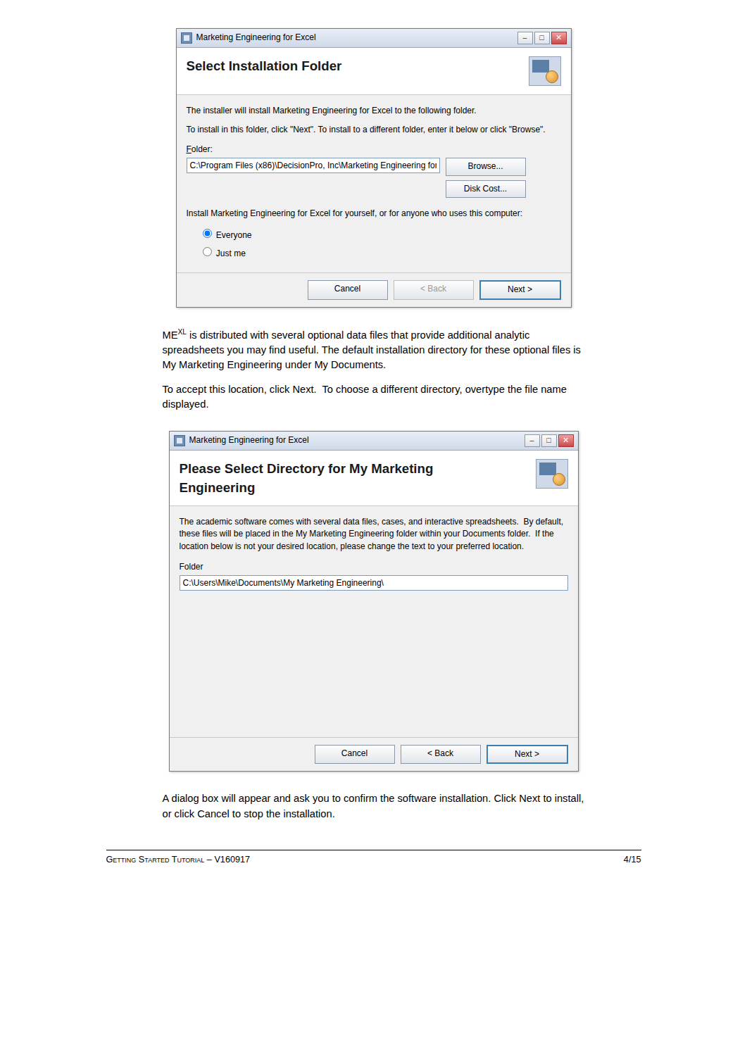Marketing Engineering for Excel
–□✕
Select Installation Folder
The installer will install Marketing Engineering for Excel to the following folder.
To install in this folder, click "Next". To install to a different folder, enter it below or click "Browse".
Folder:
Browse...
Disk Cost...
Install Marketing Engineering for Excel for yourself, or for anyone who uses this computer:
Everyone Just me
Cancel
< Back
Next >
MEXL is distributed with several optional data files that provide additional analytic spreadsheets you may find useful. The default installation directory for these optional files is My Marketing Engineering under My Documents.
To accept this location, click Next. To choose a different directory, overtype the file name displayed.
Marketing Engineering for Excel
–□✕
Please Select Directory for My Marketing
Engineering
The academic software comes with several data files, cases, and interactive spreadsheets. By default, these files will be placed in the My Marketing Engineering folder within your Documents folder. If the location below is not your desired location, please change the text to your preferred location.
Folder
Cancel
< Back
Next >
A dialog box will appear and ask you to confirm the software installation. Click Next to install, or click Cancel to stop the installation.
Getting Started Tutorial – V160917
4/15